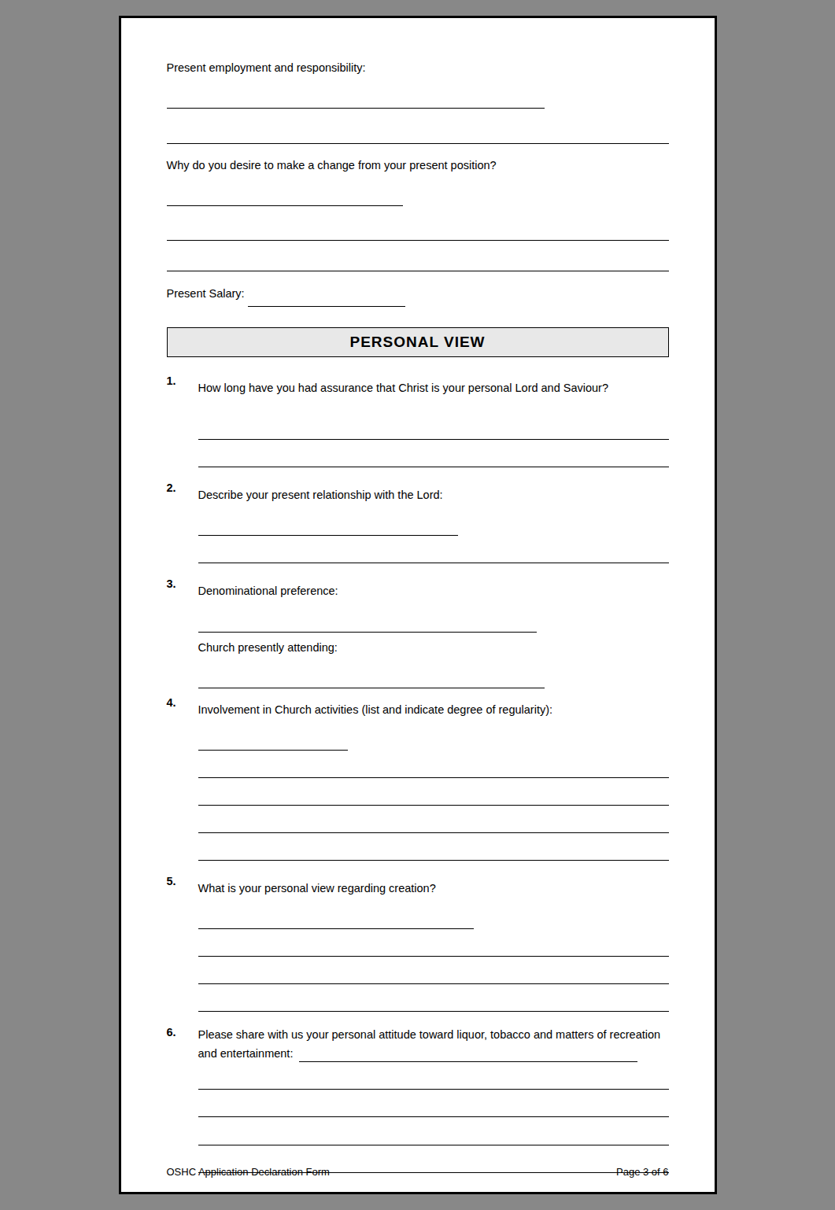Present employment and responsibility:
Why do you desire to make a change from your present position?
Present Salary:
PERSONAL VIEW
How long have you had assurance that Christ is your personal Lord and Saviour?
Describe your present relationship with the Lord:
Denominational preference:
Church presently attending:
Involvement in Church activities (list and indicate degree of regularity):
What is your personal view regarding creation?
Please share with us your personal attitude toward liquor, tobacco and matters of recreation and entertainment:
OSHC Application Declaration Form Page 3 of 6